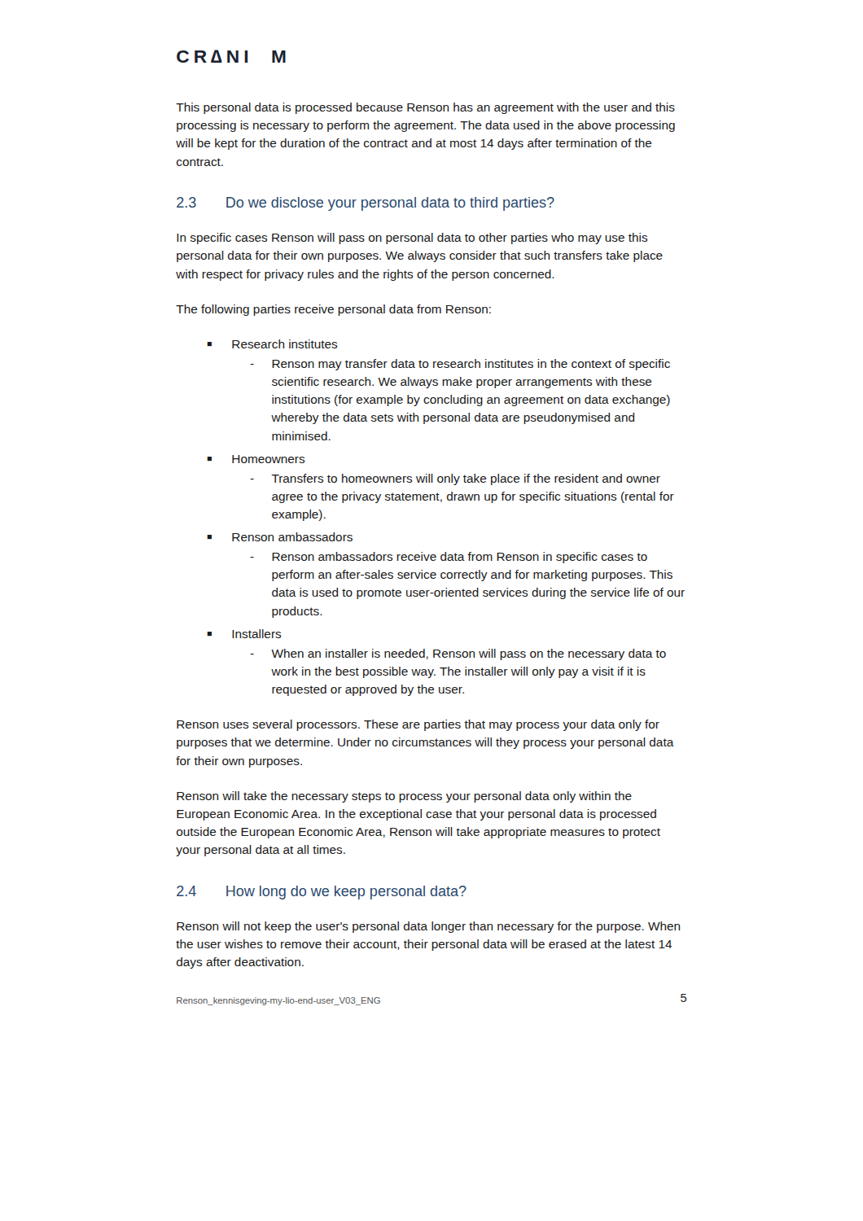CR∆NI M
This personal data is processed because Renson has an agreement with the user and this processing is necessary to perform the agreement. The data used in the above processing will be kept for the duration of the contract and at most 14 days after termination of the contract.
2.3 Do we disclose your personal data to third parties?
In specific cases Renson will pass on personal data to other parties who may use this personal data for their own purposes. We always consider that such transfers take place with respect for privacy rules and the rights of the person concerned.
The following parties receive personal data from Renson:
■Research institutes
-Renson may transfer data to research institutes in the context of specific scientific research. We always make proper arrangements with these institutions (for example by concluding an agreement on data exchange) whereby the data sets with personal data are pseudonymised and minimised.
■Homeowners
-Transfers to homeowners will only take place if the resident and owner agree to the privacy statement, drawn up for specific situations (rental for example).
■Renson ambassadors
-Renson ambassadors receive data from Renson in specific cases to perform an after-sales service correctly and for marketing purposes. This data is used to promote user-oriented services during the service life of our products.
■Installers
-When an installer is needed, Renson will pass on the necessary data to work in the best possible way. The installer will only pay a visit if it is requested or approved by the user.
Renson uses several processors. These are parties that may process your data only for purposes that we determine. Under no circumstances will they process your personal data for their own purposes.
Renson will take the necessary steps to process your personal data only within the European Economic Area. In the exceptional case that your personal data is processed outside the European Economic Area, Renson will take appropriate measures to protect your personal data at all times.
2.4 How long do we keep personal data?
Renson will not keep the user's personal data longer than necessary for the purpose. When the user wishes to remove their account, their personal data will be erased at the latest 14 days after deactivation.
Renson_kennisgeving-my-lio-end-user_V03_ENG 5